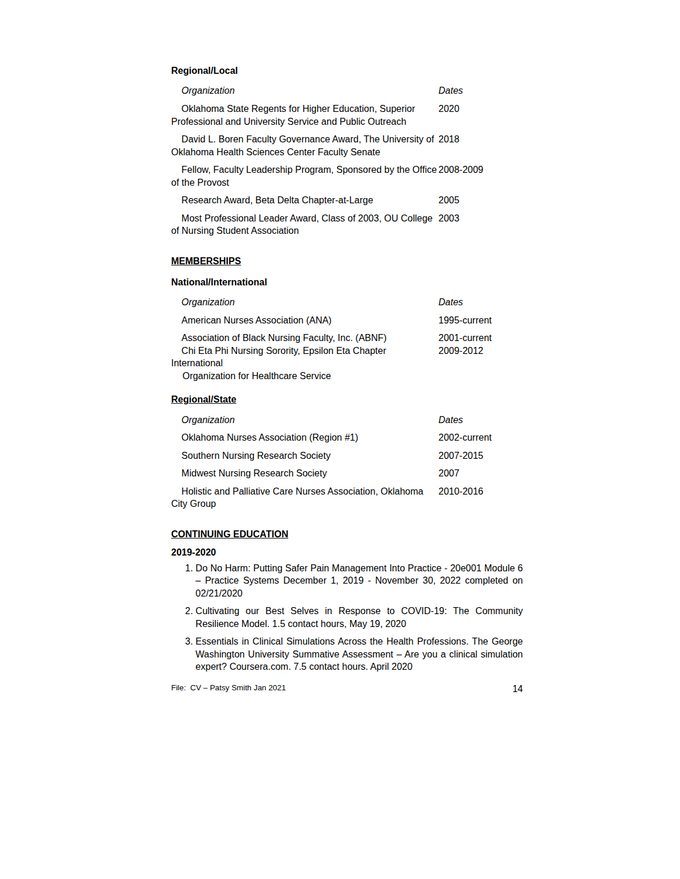Regional/Local
| Organization | Dates |
| Oklahoma State Regents for Higher Education, Superior Professional and University Service and Public Outreach | 2020 |
| David L. Boren Faculty Governance Award, The University of Oklahoma Health Sciences Center Faculty Senate | 2018 |
| Fellow, Faculty Leadership Program, Sponsored by the Office of the Provost | 2008-2009 |
| Research Award, Beta Delta Chapter-at-Large | 2005 |
| Most Professional Leader Award, Class of 2003, OU College of Nursing Student Association | 2003 |
Memberships
National/International
| Organization | Dates |
| American Nurses Association (ANA) | 1995-current |
| Association of Black Nursing Faculty, Inc. (ABNF) Chi Eta Phi Nursing Sorority, Epsilon Eta Chapter International Organization for Healthcare Service | 2001-current 2009-2012 |
Regional/State
| Organization | Dates |
| Oklahoma Nurses Association (Region #1) | 2002-current |
| Southern Nursing Research Society | 2007-2015 |
| Midwest Nursing Research Society | 2007 |
| Holistic and Palliative Care Nurses Association, Oklahoma City Group | 2010-2016 |
Continuing Education
2019-2020
Do No Harm: Putting Safer Pain Management Into Practice - 20e001 Module 6 – Practice Systems December 1, 2019 - November 30, 2022 completed on 02/21/2020
Cultivating our Best Selves in Response to COVID-19: The Community Resilience Model. 1.5 contact hours, May 19, 2020
Essentials in Clinical Simulations Across the Health Professions. The George Washington University Summative Assessment – Are you a clinical simulation expert? Coursera.com. 7.5 contact hours. April 2020
File: CV – Patsy Smith Jan 2021 14